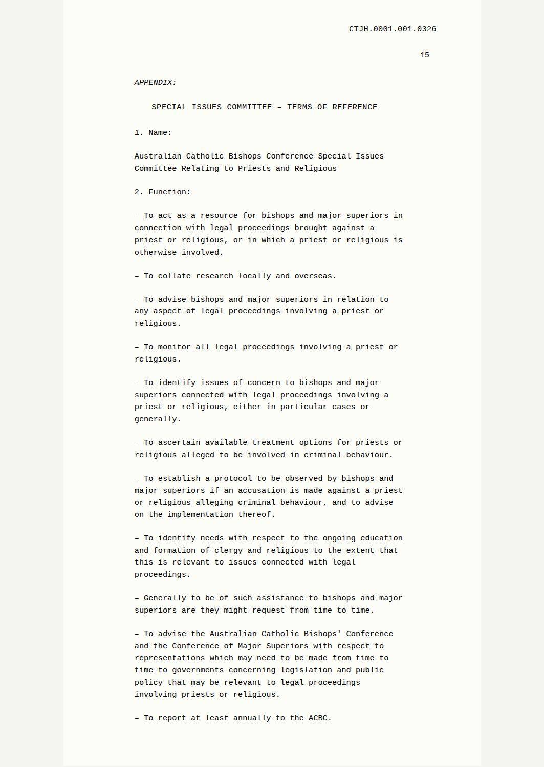CTJH.0001.001.0326
15
APPENDIX:
SPECIAL ISSUES COMMITTEE – TERMS OF REFERENCE
1. Name:
Australian Catholic Bishops Conference Special Issues
Committee Relating to Priests and Religious
2. Function:
– To act as a resource for bishops and major superiors in
connection with legal proceedings brought against a
priest or religious, or in which a priest or religious is
otherwise involved.
– To collate research locally and overseas.
– To advise bishops and major superiors in relation to
any aspect of legal proceedings involving a priest or
religious.
– To monitor all legal proceedings involving a priest or
religious.
– To identify issues of concern to bishops and major
superiors connected with legal proceedings involving a
priest or religious, either in particular cases or
generally.
– To ascertain available treatment options for priests or
religious alleged to be involved in criminal behaviour.
– To establish a protocol to be observed by bishops and
major superiors if an accusation is made against a priest
or religious alleging criminal behaviour, and to advise
on the implementation thereof.
– To identify needs with respect to the ongoing education
and formation of clergy and religious to the extent that
this is relevant to issues connected with legal
proceedings.
– Generally to be of such assistance to bishops and major
superiors are they might request from time to time.
– To advise the Australian Catholic Bishops' Conference
and the Conference of Major Superiors with respect to
representations which may need to be made from time to
time to governments concerning legislation and public
policy that may be relevant to legal proceedings
involving priests or religious.
– To report at least annually to the ACBC.